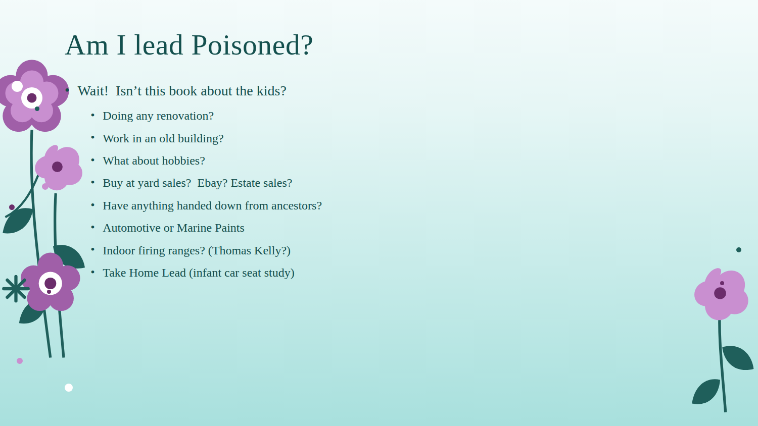Am I lead Poisoned?
Wait! Isn’t this book about the kids?
Doing any renovation?
Work in an old building?
What about hobbies?
Buy at yard sales? Ebay? Estate sales?
Have anything handed down from ancestors?
Automotive or Marine Paints
Indoor firing ranges? (Thomas Kelly?)
Take Home Lead (infant car seat study)